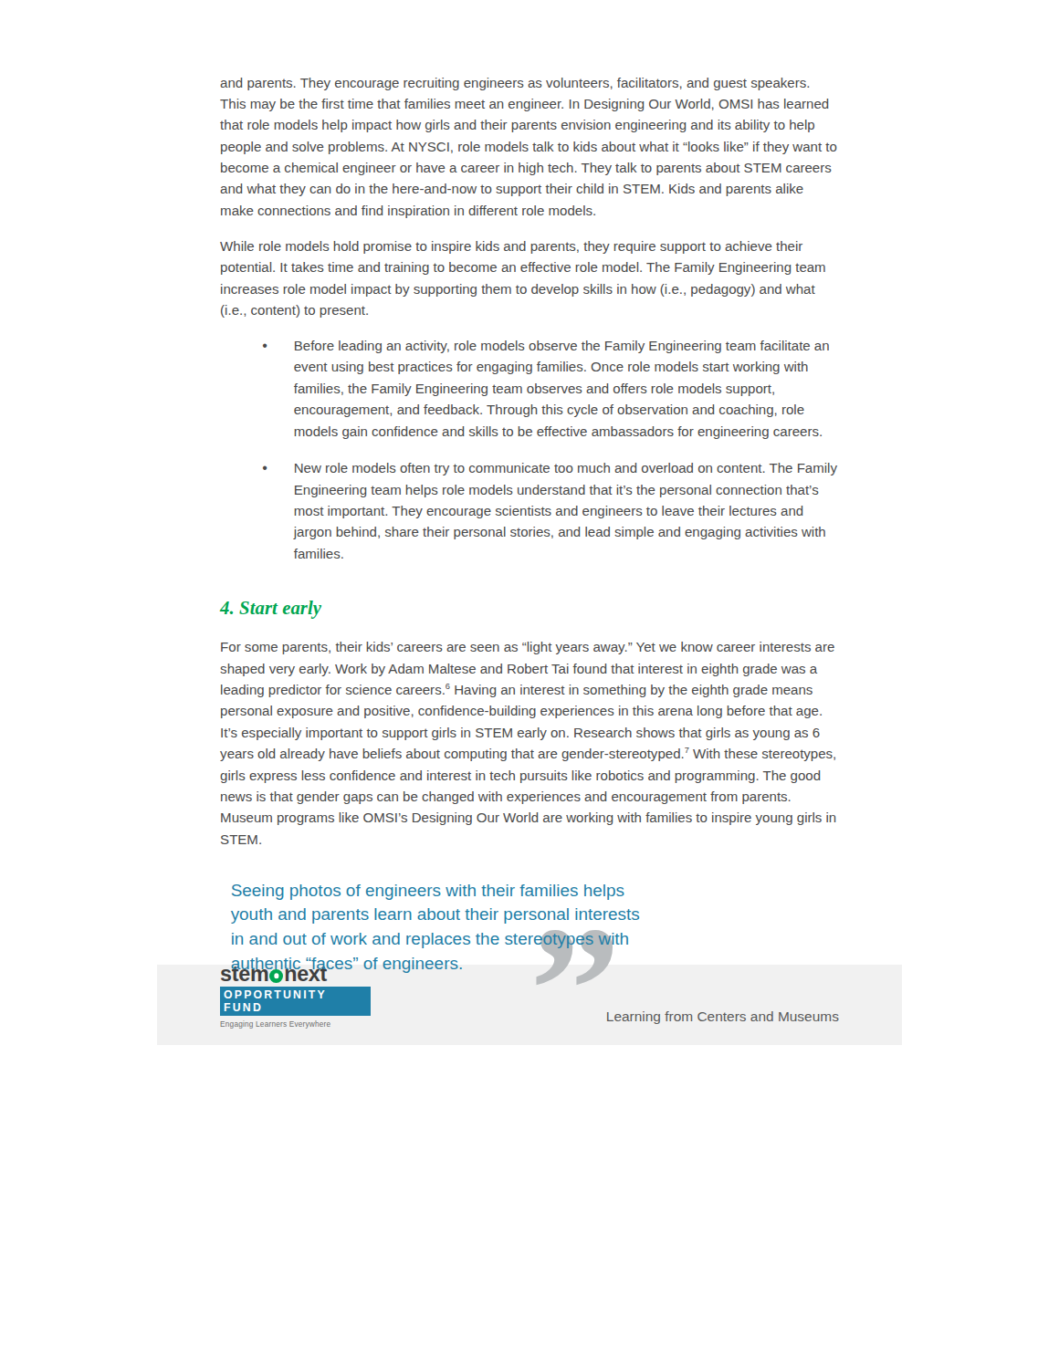and parents. They encourage recruiting engineers as volunteers, facilitators, and guest speakers. This may be the first time that families meet an engineer. In Designing Our World, OMSI has learned that role models help impact how girls and their parents envision engineering and its ability to help people and solve problems. At NYSCI, role models talk to kids about what it “looks like” if they want to become a chemical engineer or have a career in high tech. They talk to parents about STEM careers and what they can do in the here-and-now to support their child in STEM. Kids and parents alike make connections and find inspiration in different role models.
While role models hold promise to inspire kids and parents, they require support to achieve their potential. It takes time and training to become an effective role model. The Family Engineering team increases role model impact by supporting them to develop skills in how (i.e., pedagogy) and what (i.e., content) to present.
Before leading an activity, role models observe the Family Engineering team facilitate an event using best practices for engaging families. Once role models start working with families, the Family Engineering team observes and offers role models support, encouragement, and feedback. Through this cycle of observation and coaching, role models gain confidence and skills to be effective ambassadors for engineering careers.
New role models often try to communicate too much and overload on content. The Family Engineering team helps role models understand that it’s the personal connection that’s most important. They encourage scientists and engineers to leave their lectures and jargon behind, share their personal stories, and lead simple and engaging activities with families.
4. Start early
For some parents, their kids’ careers are seen as “light years away.” Yet we know career interests are shaped very early. Work by Adam Maltese and Robert Tai found that interest in eighth grade was a leading predictor for science careers.6 Having an interest in something by the eighth grade means personal exposure and positive, confidence-building experiences in this arena long before that age. It’s especially important to support girls in STEM early on. Research shows that girls as young as 6 years old already have beliefs about computing that are gender-stereotyped.7 With these stereotypes, girls express less confidence and interest in tech pursuits like robotics and programming. The good news is that gender gaps can be changed with experiences and encouragement from parents. Museum programs like OMSI’s Designing Our World are working with families to inspire young girls in STEM.
Seeing photos of engineers with their families helps youth and parents learn about their personal interests in and out of work and replaces the stereotypes with authentic “faces” of engineers.
”
stem next
OPPORTUNITY FUND
Engaging Learners Everywhere
Learning from Centers and Museums